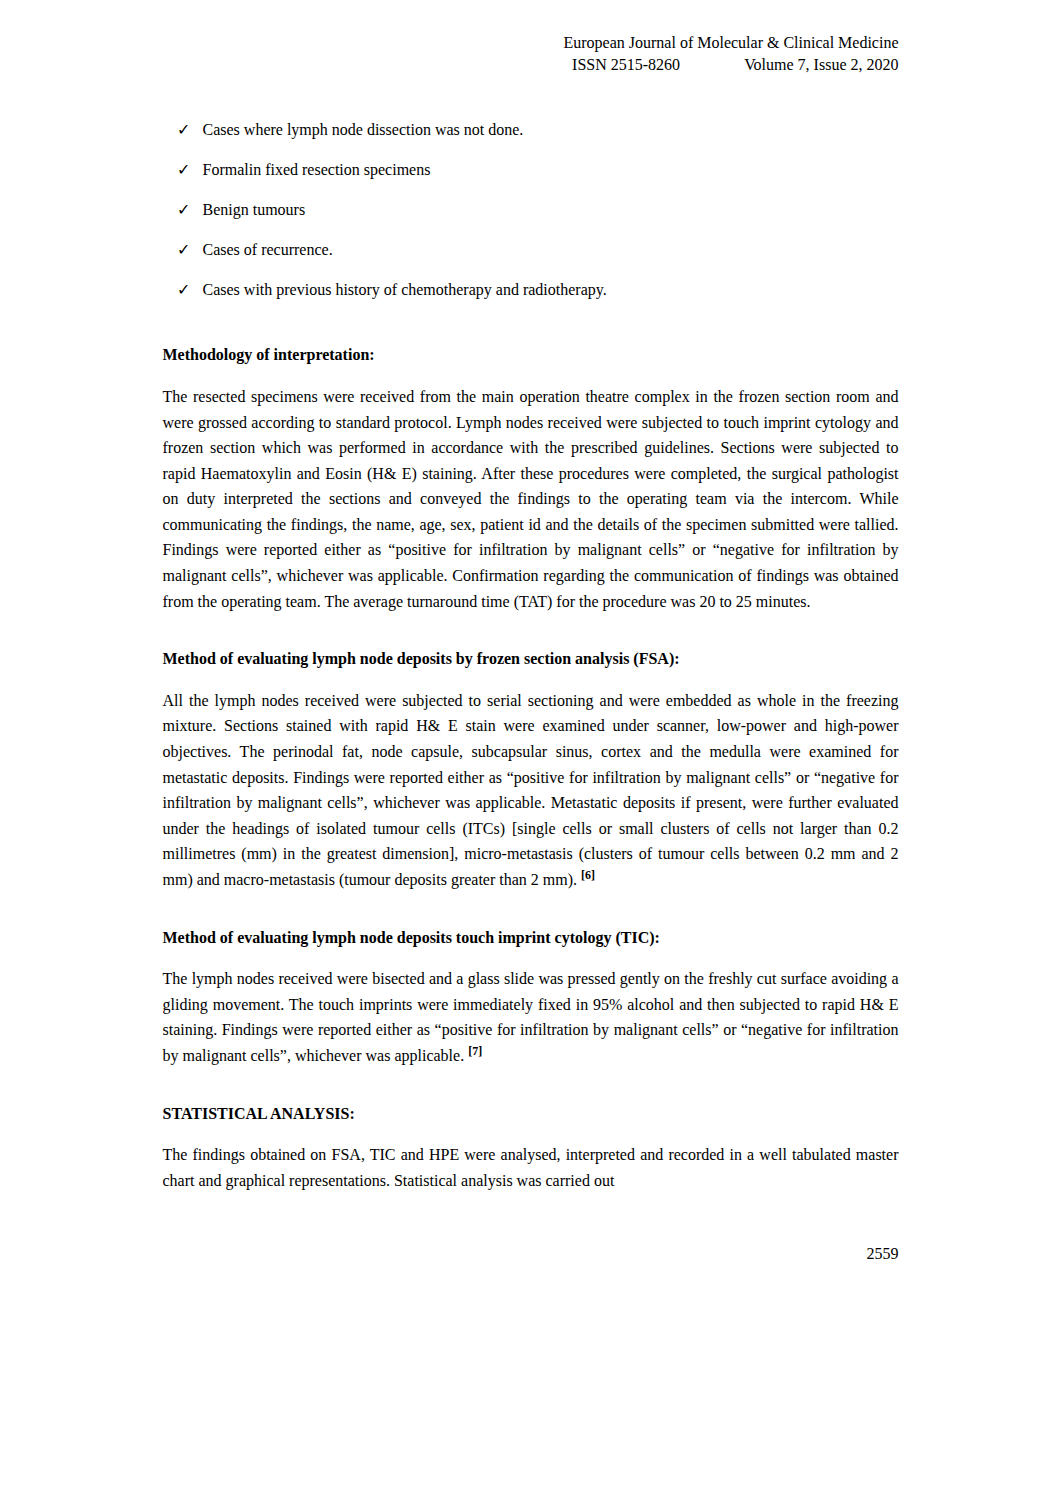European Journal of Molecular & Clinical Medicine ISSN 2515-8260 Volume 7, Issue 2, 2020
Cases where lymph node dissection was not done.
Formalin fixed resection specimens
Benign tumours
Cases of recurrence.
Cases with previous history of chemotherapy and radiotherapy.
Methodology of interpretation:
The resected specimens were received from the main operation theatre complex in the frozen section room and were grossed according to standard protocol. Lymph nodes received were subjected to touch imprint cytology and frozen section which was performed in accordance with the prescribed guidelines. Sections were subjected to rapid Haematoxylin and Eosin (H& E) staining. After these procedures were completed, the surgical pathologist on duty interpreted the sections and conveyed the findings to the operating team via the intercom. While communicating the findings, the name, age, sex, patient id and the details of the specimen submitted were tallied. Findings were reported either as “positive for infiltration by malignant cells” or “negative for infiltration by malignant cells”, whichever was applicable. Confirmation regarding the communication of findings was obtained from the operating team. The average turnaround time (TAT) for the procedure was 20 to 25 minutes.
Method of evaluating lymph node deposits by frozen section analysis (FSA):
All the lymph nodes received were subjected to serial sectioning and were embedded as whole in the freezing mixture. Sections stained with rapid H& E stain were examined under scanner, low-power and high-power objectives. The perinodal fat, node capsule, subcapsular sinus, cortex and the medulla were examined for metastatic deposits. Findings were reported either as “positive for infiltration by malignant cells” or “negative for infiltration by malignant cells”, whichever was applicable. Metastatic deposits if present, were further evaluated under the headings of isolated tumour cells (ITCs) [single cells or small clusters of cells not larger than 0.2 millimetres (mm) in the greatest dimension], micro-metastasis (clusters of tumour cells between 0.2 mm and 2 mm) and macro-metastasis (tumour deposits greater than 2 mm). [6]
Method of evaluating lymph node deposits touch imprint cytology (TIC):
The lymph nodes received were bisected and a glass slide was pressed gently on the freshly cut surface avoiding a gliding movement. The touch imprints were immediately fixed in 95% alcohol and then subjected to rapid H& E staining. Findings were reported either as “positive for infiltration by malignant cells” or “negative for infiltration by malignant cells”, whichever was applicable. [7]
Statistical analysis:
The findings obtained on FSA, TIC and HPE were analysed, interpreted and recorded in a well tabulated master chart and graphical representations. Statistical analysis was carried out
2559